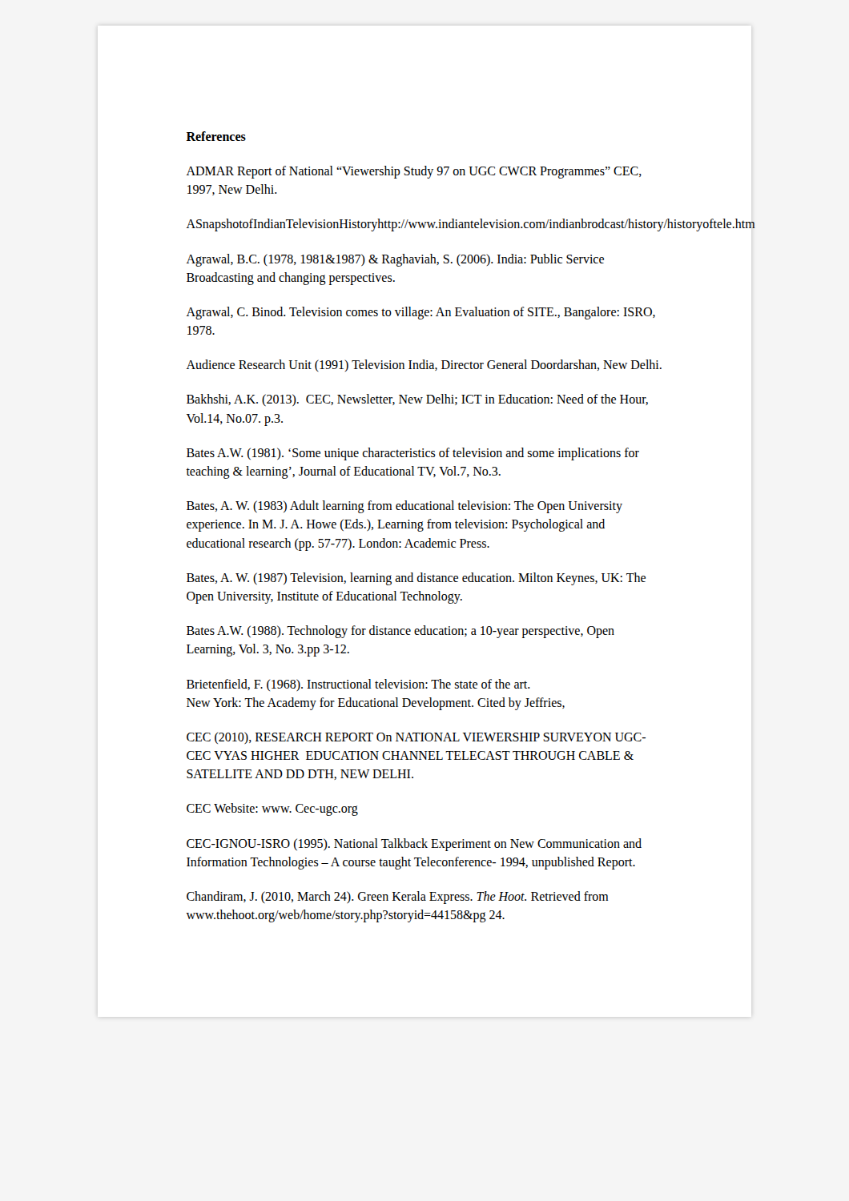References
ADMAR Report of National “Viewership Study 97 on UGC CWCR Programmes” CEC, 1997, New Delhi.
ASnapshotofIndianTelevisionHistoryhttp://www.indiantelevision.com/indianbrodcast/history/historyoftele.htm
Agrawal, B.C. (1978, 1981&1987) & Raghaviah, S. (2006). India: Public Service Broadcasting and changing perspectives.
Agrawal, C. Binod. Television comes to village: An Evaluation of SITE., Bangalore: ISRO, 1978.
Audience Research Unit (1991) Television India, Director General Doordarshan, New Delhi.
Bakhshi, A.K. (2013). CEC, Newsletter, New Delhi; ICT in Education: Need of the Hour, Vol.14, No.07. p.3.
Bates A.W. (1981). ‘Some unique characteristics of television and some implications for teaching & learning’, Journal of Educational TV, Vol.7, No.3.
Bates, A. W. (1983) Adult learning from educational television: The Open University experience. In M. J. A. Howe (Eds.), Learning from television: Psychological and educational research (pp. 57-77). London: Academic Press.
Bates, A. W. (1987) Television, learning and distance education. Milton Keynes, UK: The Open University, Institute of Educational Technology.
Bates A.W. (1988). Technology for distance education; a 10-year perspective, Open Learning, Vol. 3, No. 3.pp 3-12.
Brietenfield, F. (1968). Instructional television: The state of the art.
New York: The Academy for Educational Development. Cited by Jeffries,
CEC (2010), RESEARCH REPORT On NATIONAL VIEWERSHIP SURVEYON UGC-CEC VYAS HIGHER EDUCATION CHANNEL TELECAST THROUGH CABLE & SATELLITE AND DD DTH, NEW DELHI.
CEC Website: www. Cec-ugc.org
CEC-IGNOU-ISRO (1995). National Talkback Experiment on New Communication and Information Technologies – A course taught Teleconference- 1994, unpublished Report.
Chandiram, J. (2010, March 24). Green Kerala Express. The Hoot. Retrieved from www.thehoot.org/web/home/story.php?storyid=44158&pg 24.